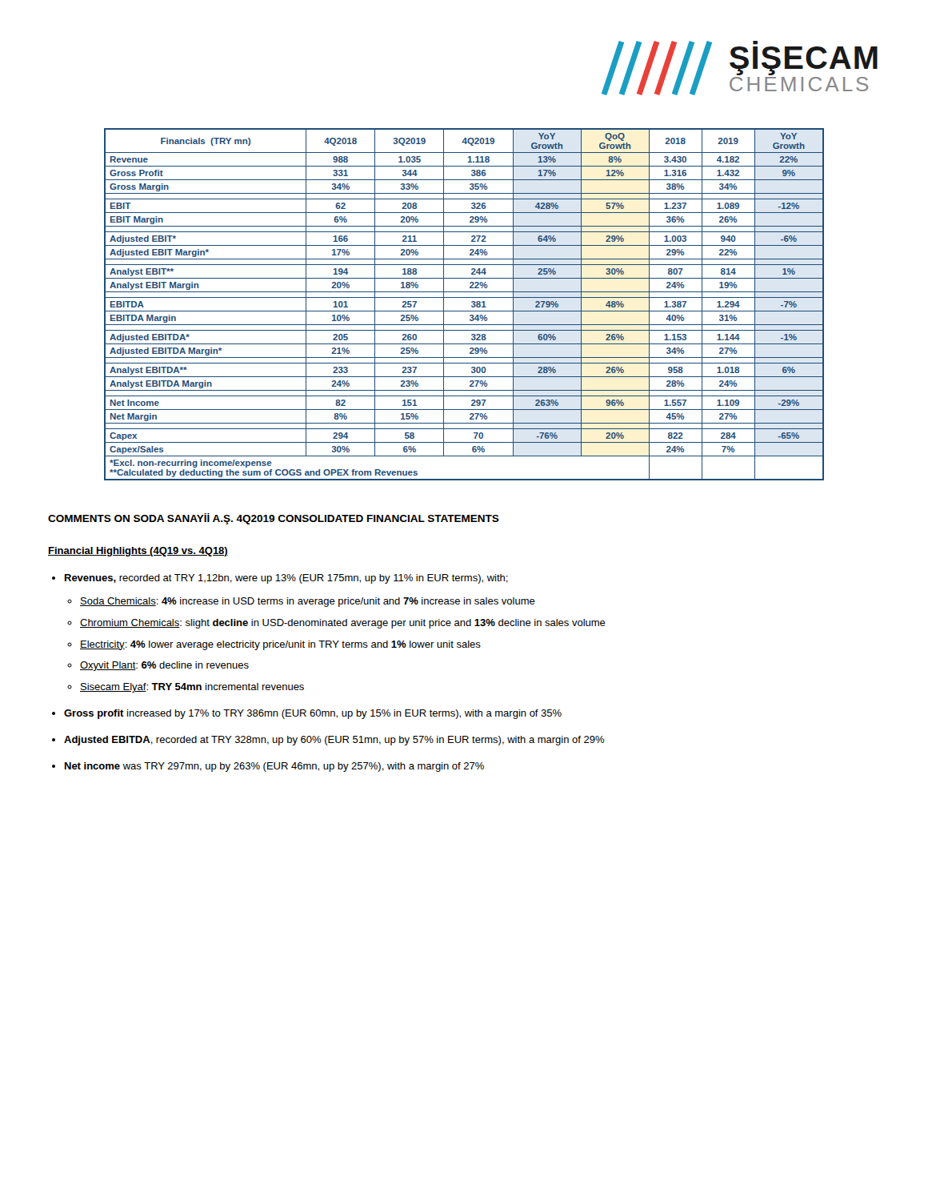ŞİŞECAM
CHEMICALS
| Financials (TRY mn) | 4Q2018 | 3Q2019 | 4Q2019 | YoY Growth | QoQ Growth | 2018 | 2019 | YoY Growth |
| --- | --- | --- | --- | --- | --- | --- | --- | --- |
| Revenue | 988 | 1.035 | 1.118 | 13% | 8% | 3.430 | 4.182 | 22% |
| Gross Profit | 331 | 344 | 386 | 17% | 12% | 1.316 | 1.432 | 9% |
| Gross Margin | 34% | 33% | 35% | | | 38% | 34% | |
| EBIT | 62 | 208 | 326 | 428% | 57% | 1.237 | 1.089 | -12% |
| EBIT Margin | 6% | 20% | 29% | | | 36% | 26% | |
| Adjusted EBIT* | 166 | 211 | 272 | 64% | 29% | 1.003 | 940 | -6% |
| Adjusted EBIT Margin* | 17% | 20% | 24% | | | 29% | 22% | |
| Analyst EBIT** | 194 | 188 | 244 | 25% | 30% | 807 | 814 | 1% |
| Analyst EBIT Margin | 20% | 18% | 22% | | | 24% | 19% | |
| EBITDA | 101 | 257 | 381 | 279% | 48% | 1.387 | 1.294 | -7% |
| EBITDA Margin | 10% | 25% | 34% | | | 40% | 31% | |
| Adjusted EBITDA* | 205 | 260 | 328 | 60% | 26% | 1.153 | 1.144 | -1% |
| Adjusted EBITDA Margin* | 21% | 25% | 29% | | | 34% | 27% | |
| Analyst EBITDA** | 233 | 237 | 300 | 28% | 26% | 958 | 1.018 | 6% |
| Analyst EBITDA Margin | 24% | 23% | 27% | | | 28% | 24% | |
| Net Income | 82 | 151 | 297 | 263% | 96% | 1.557 | 1.109 | -29% |
| Net Margin | 8% | 15% | 27% | | | 45% | 27% | |
| Capex | 294 | 58 | 70 | -76% | 20% | 822 | 284 | -65% |
| Capex/Sales | 30% | 6% | 6% | | | 24% | 7% | |
| *Excl. non-recurring income/expense **Calculated by deducting the sum of COGS and OPEX from Revenues | | | |
COMMENTS ON SODA SANAYİİ A.Ş. 4Q2019 CONSOLIDATED FINANCIAL STATEMENTS
Financial Highlights (4Q19 vs. 4Q18)
Revenues, recorded at TRY 1,12bn, were up 13% (EUR 175mn, up by 11% in EUR terms), with;
Soda Chemicals: 4% increase in USD terms in average price/unit and 7% increase in sales volume
Chromium Chemicals: slight decline in USD-denominated average per unit price and 13% decline in sales volume
Electricity: 4% lower average electricity price/unit in TRY terms and 1% lower unit sales
Oxyvit Plant: 6% decline in revenues
Sisecam Elyaf: TRY 54mn incremental revenues
Gross profit increased by 17% to TRY 386mn (EUR 60mn, up by 15% in EUR terms), with a margin of 35%
Adjusted EBITDA, recorded at TRY 328mn, up by 60% (EUR 51mn, up by 57% in EUR terms), with a margin of 29%
Net income was TRY 297mn, up by 263% (EUR 46mn, up by 257%), with a margin of 27%